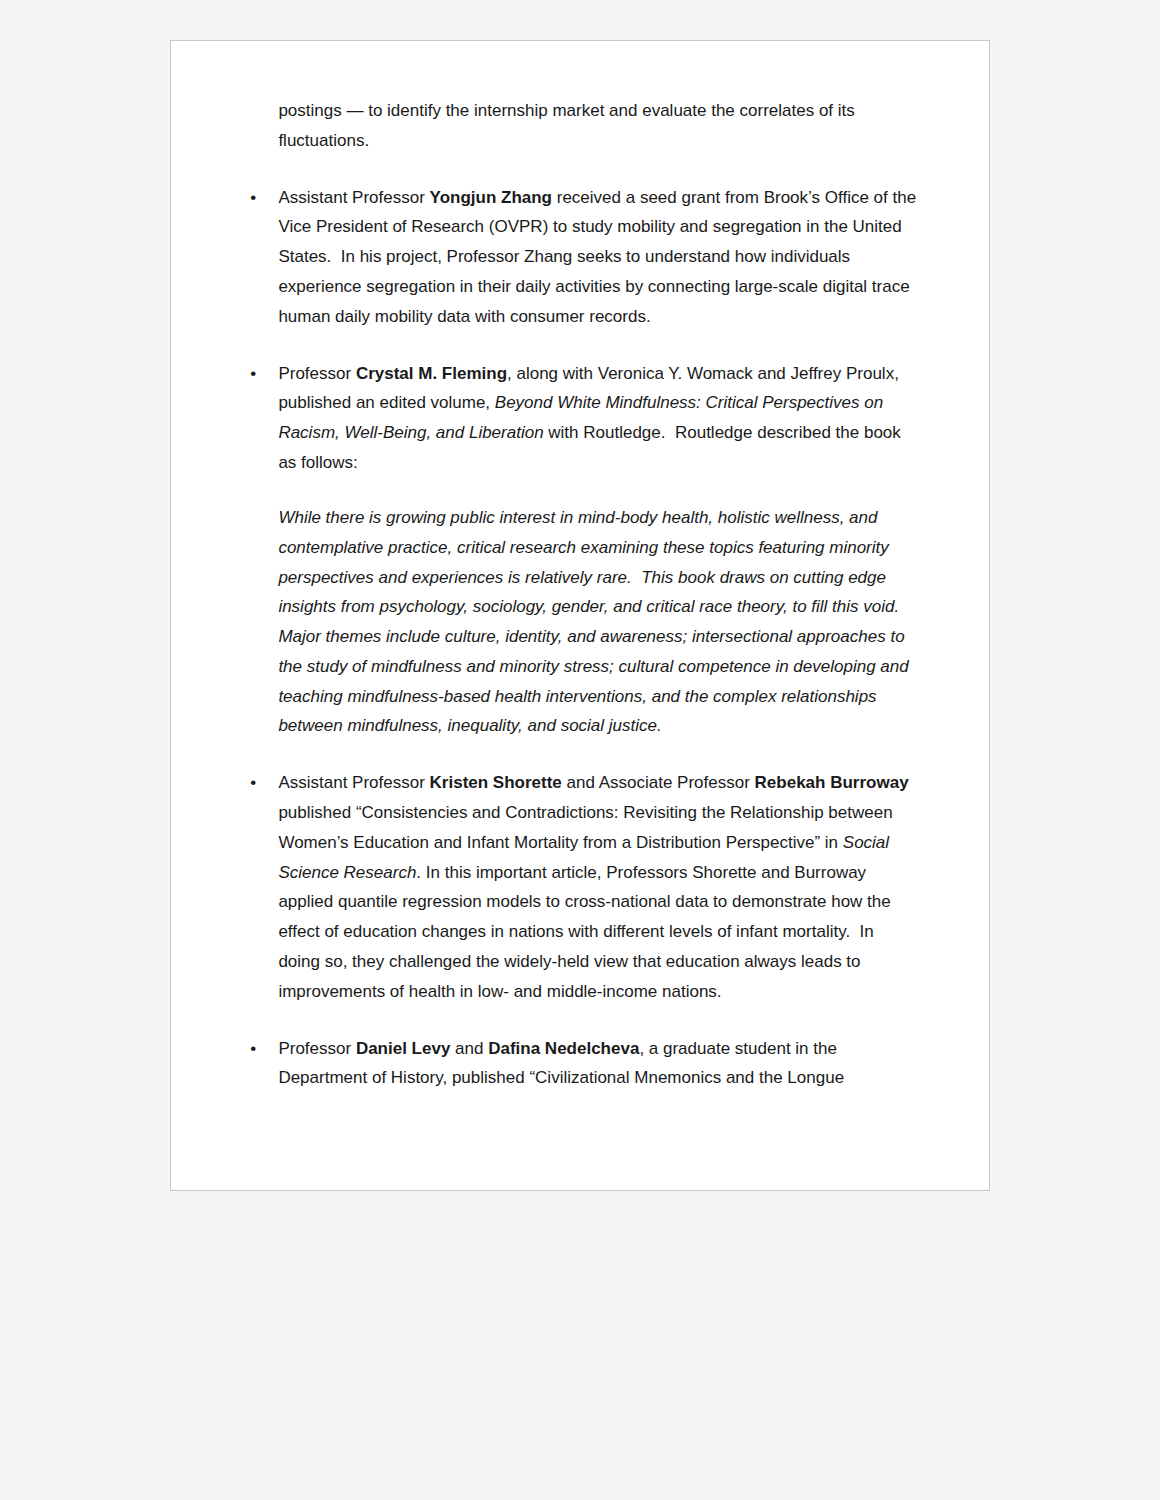postings — to identify the internship market and evaluate the correlates of its fluctuations.
Assistant Professor Yongjun Zhang received a seed grant from Brook’s Office of the Vice President of Research (OVPR) to study mobility and segregation in the United States. In his project, Professor Zhang seeks to understand how individuals experience segregation in their daily activities by connecting large-scale digital trace human daily mobility data with consumer records.
Professor Crystal M. Fleming, along with Veronica Y. Womack and Jeffrey Proulx, published an edited volume, Beyond White Mindfulness: Critical Perspectives on Racism, Well-Being, and Liberation with Routledge. Routledge described the book as follows:
While there is growing public interest in mind-body health, holistic wellness, and contemplative practice, critical research examining these topics featuring minority perspectives and experiences is relatively rare. This book draws on cutting edge insights from psychology, sociology, gender, and critical race theory, to fill this void. Major themes include culture, identity, and awareness; intersectional approaches to the study of mindfulness and minority stress; cultural competence in developing and teaching mindfulness-based health interventions, and the complex relationships between mindfulness, inequality, and social justice.
Assistant Professor Kristen Shorette and Associate Professor Rebekah Burroway published “Consistencies and Contradictions: Revisiting the Relationship between Women’s Education and Infant Mortality from a Distribution Perspective” in Social Science Research. In this important article, Professors Shorette and Burroway applied quantile regression models to cross-national data to demonstrate how the effect of education changes in nations with different levels of infant mortality. In doing so, they challenged the widely-held view that education always leads to improvements of health in low- and middle-income nations.
Professor Daniel Levy and Dafina Nedelcheva, a graduate student in the Department of History, published “Civilizational Mnemonics and the Longue